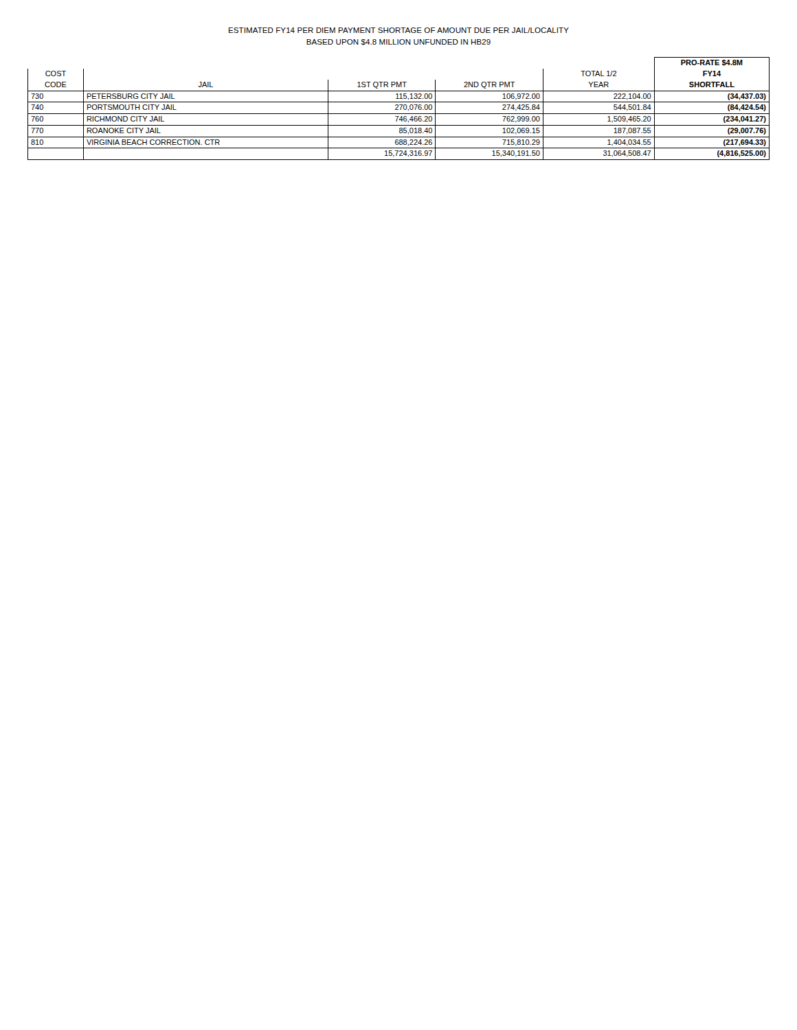ESTIMATED FY14 PER DIEM PAYMENT SHORTAGE OF AMOUNT DUE PER JAIL/LOCALITY
BASED UPON $4.8 MILLION UNFUNDED IN HB29
| | | | | | PRO-RATE $4.8M |
| --- | --- | --- | --- | --- | --- |
| COST | | | | TOTAL 1/2 | FY14 |
| CODE | JAIL | 1ST QTR PMT | 2ND QTR PMT | YEAR | SHORTFALL |
| 730 | PETERSBURG CITY JAIL | 115,132.00 | 106,972.00 | 222,104.00 | (34,437.03) |
| 740 | PORTSMOUTH CITY JAIL | 270,076.00 | 274,425.84 | 544,501.84 | (84,424.54) |
| 760 | RICHMOND CITY JAIL | 746,466.20 | 762,999.00 | 1,509,465.20 | (234,041.27) |
| 770 | ROANOKE CITY JAIL | 85,018.40 | 102,069.15 | 187,087.55 | (29,007.76) |
| 810 | VIRGINIA BEACH CORRECTION. CTR | 688,224.26 | 715,810.29 | 1,404,034.55 | (217,694.33) |
| | | 15,724,316.97 | 15,340,191.50 | 31,064,508.47 | (4,816,525.00) |